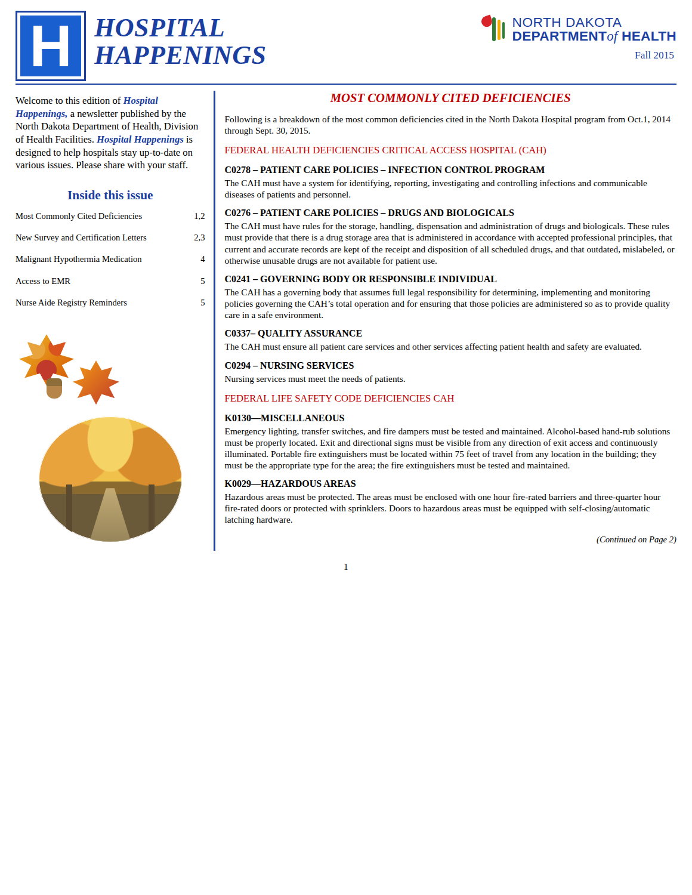H
HOSPITAL
HAPPENINGS
NORTH DAKOTA
DEPARTMENTof HEALTH
Fall 2015
Welcome to this edition of Hospital Happenings, a newsletter published by the North Dakota Department of Health, Division of Health Facilities. Hospital Happenings is designed to help hospitals stay up-to-date on various issues. Please share with your staff.
Inside this issue
| Most Commonly Cited Deficiencies | 1,2 |
| New Survey and Certification Letters | 2,3 |
| Malignant Hypothermia Medication | 4 |
| Access to EMR | 5 |
| Nurse Aide Registry Reminders | 5 |
MOST COMMONLY CITED DEFICIENCIES
Following is a breakdown of the most common deficiencies cited in the North Dakota Hospital program from Oct.1, 2014 through Sept. 30, 2015.
FEDERAL HEALTH DEFICIENCIES CRITICAL ACCESS HOSPITAL (CAH)
C0278 – Patient Care Policies – Infection Control Program
The CAH must have a system for identifying, reporting, investigating and controlling infections and communicable diseases of patients and personnel.
C0276 – Patient Care Policies – Drugs and Biologicals
The CAH must have rules for the storage, handling, dispensation and administration of drugs and biologicals. These rules must provide that there is a drug storage area that is administered in accordance with accepted professional principles, that current and accurate records are kept of the receipt and disposition of all scheduled drugs, and that outdated, mislabeled, or otherwise unusable drugs are not available for patient use.
C0241 – Governing Body or Responsible Individual
The CAH has a governing body that assumes full legal responsibility for determining, implementing and monitoring policies governing the CAH’s total operation and for ensuring that those policies are administered so as to provide quality care in a safe environment.
C0337– Quality Assurance
The CAH must ensure all patient care services and other services affecting patient health and safety are evaluated.
C0294 – Nursing Services
Nursing services must meet the needs of patients.
FEDERAL LIFE SAFETY CODE DEFICIENCIES CAH
K0130—Miscellaneous
Emergency lighting, transfer switches, and fire dampers must be tested and maintained. Alcohol-based hand-rub solutions must be properly located. Exit and directional signs must be visible from any direction of exit access and continuously illuminated. Portable fire extinguishers must be located within 75 feet of travel from any location in the building; they must be the appropriate type for the area; the fire extinguishers must be tested and maintained.
K0029—Hazardous Areas
Hazardous areas must be protected. The areas must be enclosed with one hour fire-rated barriers and three-quarter hour fire-rated doors or protected with sprinklers. Doors to hazardous areas must be equipped with self-closing/automatic latching hardware.
(Continued on Page 2)
1